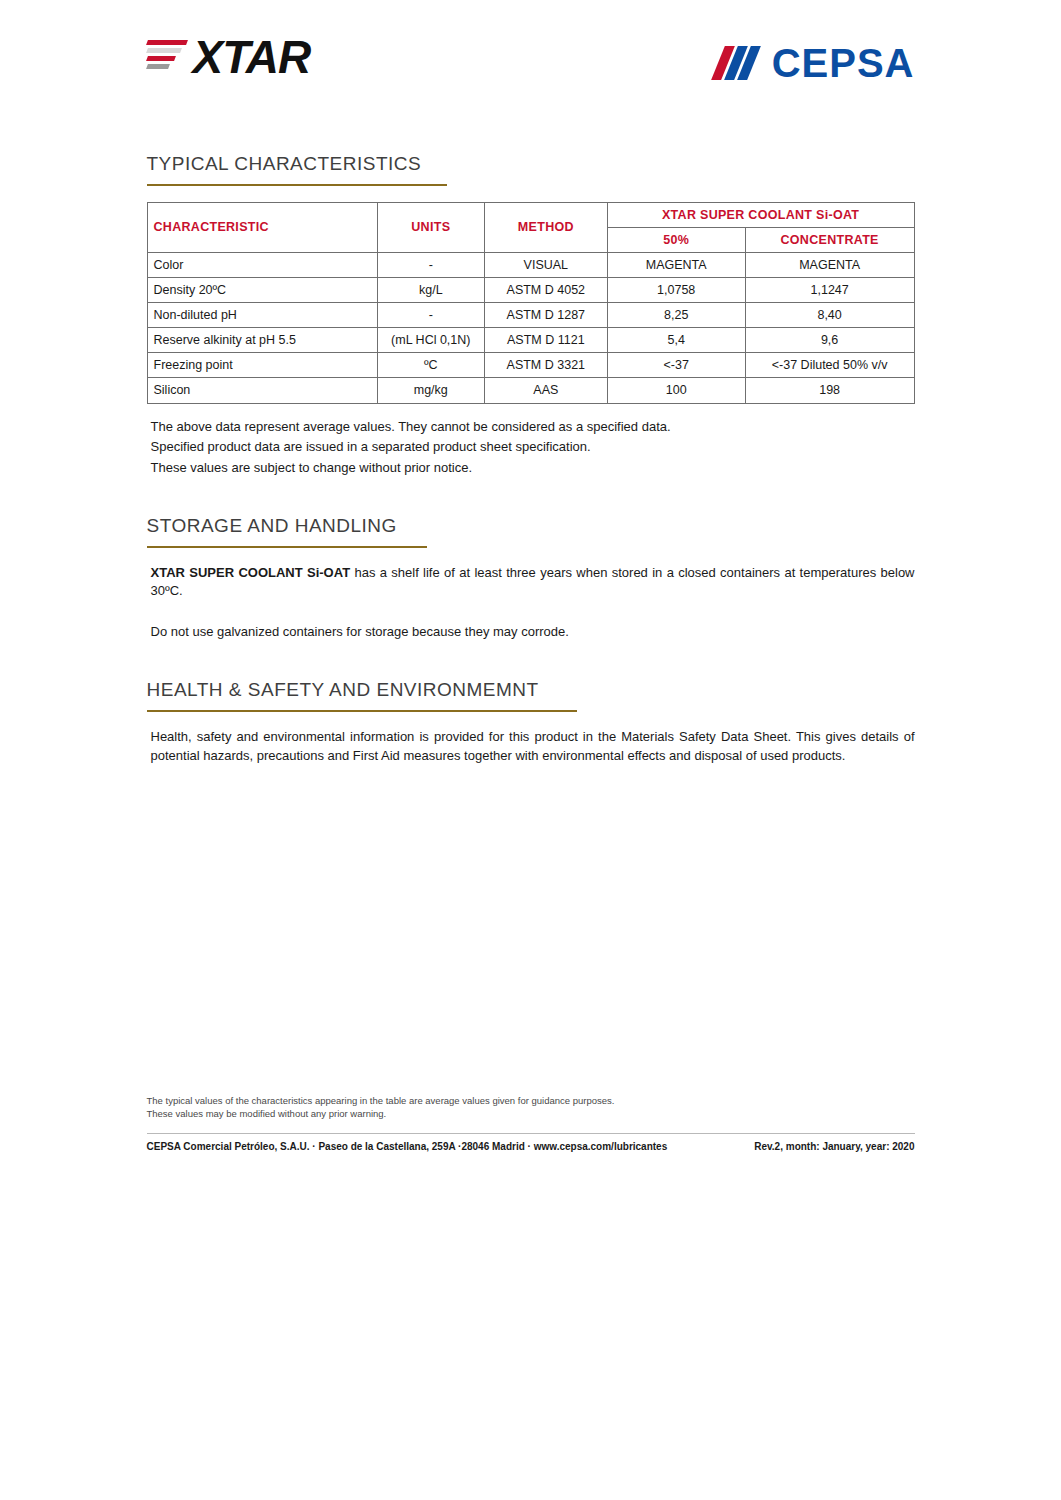XTAR
CEPSA
TYPICAL CHARACTERISTICS
| CHARACTERISTIC | UNITS | METHOD | XTAR SUPER COOLANT Si-OAT |
| --- | --- | --- | --- |
| 50% | CONCENTRATE |
| Color | - | VISUAL | MAGENTA | MAGENTA |
| Density 20ºC | kg/L | ASTM D 4052 | 1,0758 | 1,1247 |
| Non-diluted pH | - | ASTM D 1287 | 8,25 | 8,40 |
| Reserve alkinity at pH 5.5 | (mL HCl 0,1N) | ASTM D 1121 | 5,4 | 9,6 |
| Freezing point | ºC | ASTM D 3321 | <-37 | <-37 Diluted 50% v/v |
| Silicon | mg/kg | AAS | 100 | 198 |
The above data represent average values. They cannot be considered as a specified data.
Specified product data are issued in a separated product sheet specification.
These values are subject to change without prior notice.
STORAGE AND HANDLING
XTAR SUPER COOLANT Si-OAT has a shelf life of at least three years when stored in a closed containers at temperatures below 30ºC.
Do not use galvanized containers for storage because they may corrode.
HEALTH & SAFETY AND ENVIRONMEMNT
Health, safety and environmental information is provided for this product in the Materials Safety Data Sheet. This gives details of potential hazards, precautions and First Aid measures together with environmental effects and disposal of used products.
The typical values of the characteristics appearing in the table are average values given for guidance purposes.
These values may be modified without any prior warning.
CEPSA Comercial Petróleo, S.A.U. · Paseo de la Castellana, 259A ·28046 Madrid · www.cepsa.com/lubricantes Rev.2, month: January, year: 2020